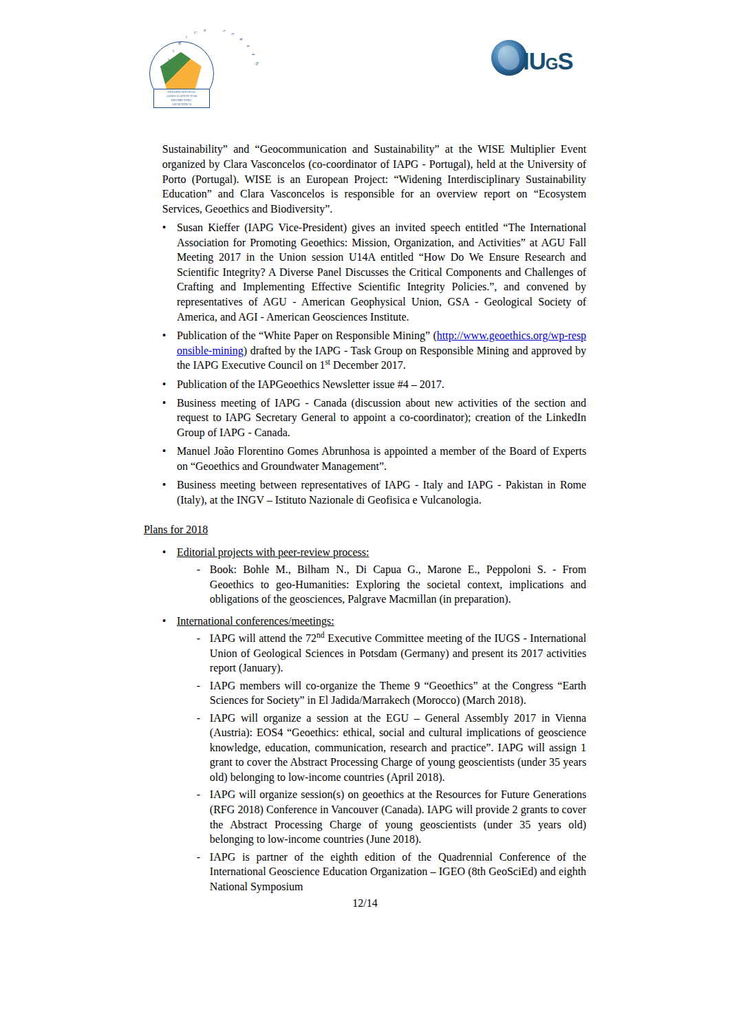G E O E T H I C A T E R R A M
INTERNATIONAL
ASSOCIATION FOR
PROMOTING
GEOETHICS
IUGS
Sustainability” and “Geocommunication and Sustainability” at the WISE Multiplier Event organized by Clara Vasconcelos (co-coordinator of IAPG - Portugal), held at the University of Porto (Portugal). WISE is an European Project: “Widening Interdisciplinary Sustainability Education” and Clara Vasconcelos is responsible for an overview report on “Ecosystem Services, Geoethics and Biodiversity”.
Susan Kieffer (IAPG Vice-President) gives an invited speech entitled “The International Association for Promoting Geoethics: Mission, Organization, and Activities” at AGU Fall Meeting 2017 in the Union session U14A entitled “How Do We Ensure Research and Scientific Integrity? A Diverse Panel Discusses the Critical Components and Challenges of Crafting and Implementing Effective Scientific Integrity Policies.”, and convened by representatives of AGU - American Geophysical Union, GSA - Geological Society of America, and AGI - American Geosciences Institute.
Publication of the “White Paper on Responsible Mining” (http://www.geoethics.org/wp-responsible-mining) drafted by the IAPG - Task Group on Responsible Mining and approved by the IAPG Executive Council on 1st December 2017.
Publication of the IAPGeoethics Newsletter issue #4 – 2017.
Business meeting of IAPG - Canada (discussion about new activities of the section and request to IAPG Secretary General to appoint a co-coordinator); creation of the LinkedIn Group of IAPG - Canada.
Manuel João Florentino Gomes Abrunhosa is appointed a member of the Board of Experts on “Geoethics and Groundwater Management”.
Business meeting between representatives of IAPG - Italy and IAPG - Pakistan in Rome (Italy), at the INGV – Istituto Nazionale di Geofisica e Vulcanologia.
Plans for 2018
Editorial projects with peer-review process:
Book: Bohle M., Bilham N., Di Capua G., Marone E., Peppoloni S. - From Geoethics to geo-Humanities: Exploring the societal context, implications and obligations of the geosciences, Palgrave Macmillan (in preparation).
International conferences/meetings:
IAPG will attend the 72nd Executive Committee meeting of the IUGS - International Union of Geological Sciences in Potsdam (Germany) and present its 2017 activities report (January).
IAPG members will co-organize the Theme 9 “Geoethics” at the Congress “Earth Sciences for Society” in El Jadida/Marrakech (Morocco) (March 2018).
IAPG will organize a session at the EGU – General Assembly 2017 in Vienna (Austria): EOS4 “Geoethics: ethical, social and cultural implications of geoscience knowledge, education, communication, research and practice”. IAPG will assign 1 grant to cover the Abstract Processing Charge of young geoscientists (under 35 years old) belonging to low-income countries (April 2018).
IAPG will organize session(s) on geoethics at the Resources for Future Generations (RFG 2018) Conference in Vancouver (Canada). IAPG will provide 2 grants to cover the Abstract Processing Charge of young geoscientists (under 35 years old) belonging to low-income countries (June 2018).
IAPG is partner of the eighth edition of the Quadrennial Conference of the International Geoscience Education Organization – IGEO (8th GeoSciEd) and eighth National Symposium
12/14